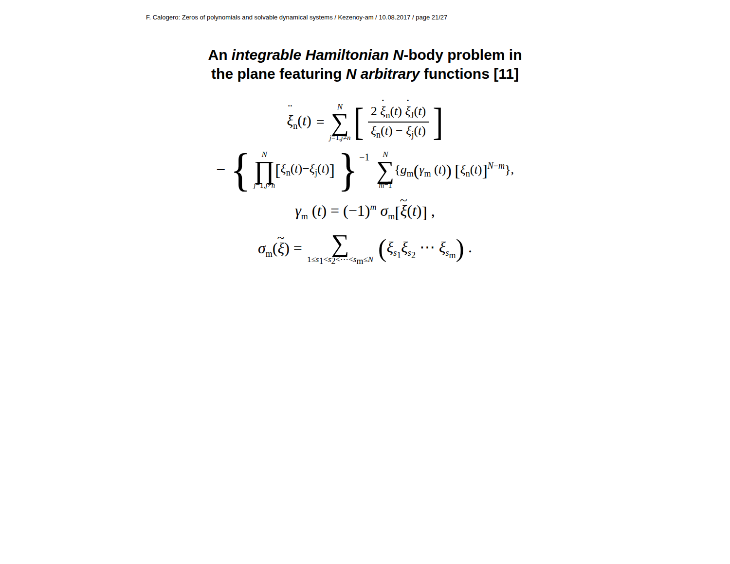F. Calogero: Zeros of polynomials and solvable dynamical systems / Kezenoy-am / 10.08.2017 / page 21/27
An integrable Hamiltonian N-body problem in
the plane featuring N arbitrary functions [11]
ξn(t) = N ∑ j=1,j≠n [ 2 ξn(t) ξJ(t) ξn(t) − ξj(t) ]
− { N ∏ j=1,j≠n [ξn(t)−ξj(t)] }−1 N ∑ m=1 {gm(γm (t)) [ξn(t)] N−m},
γm (t) = (−1)m σm[ξ(t)] ,
σm(ξ) = ∑ 1≤s 1<s 2<⋯<sm≤N (ξs 1 ξs 2 ⋯ ξsm) .